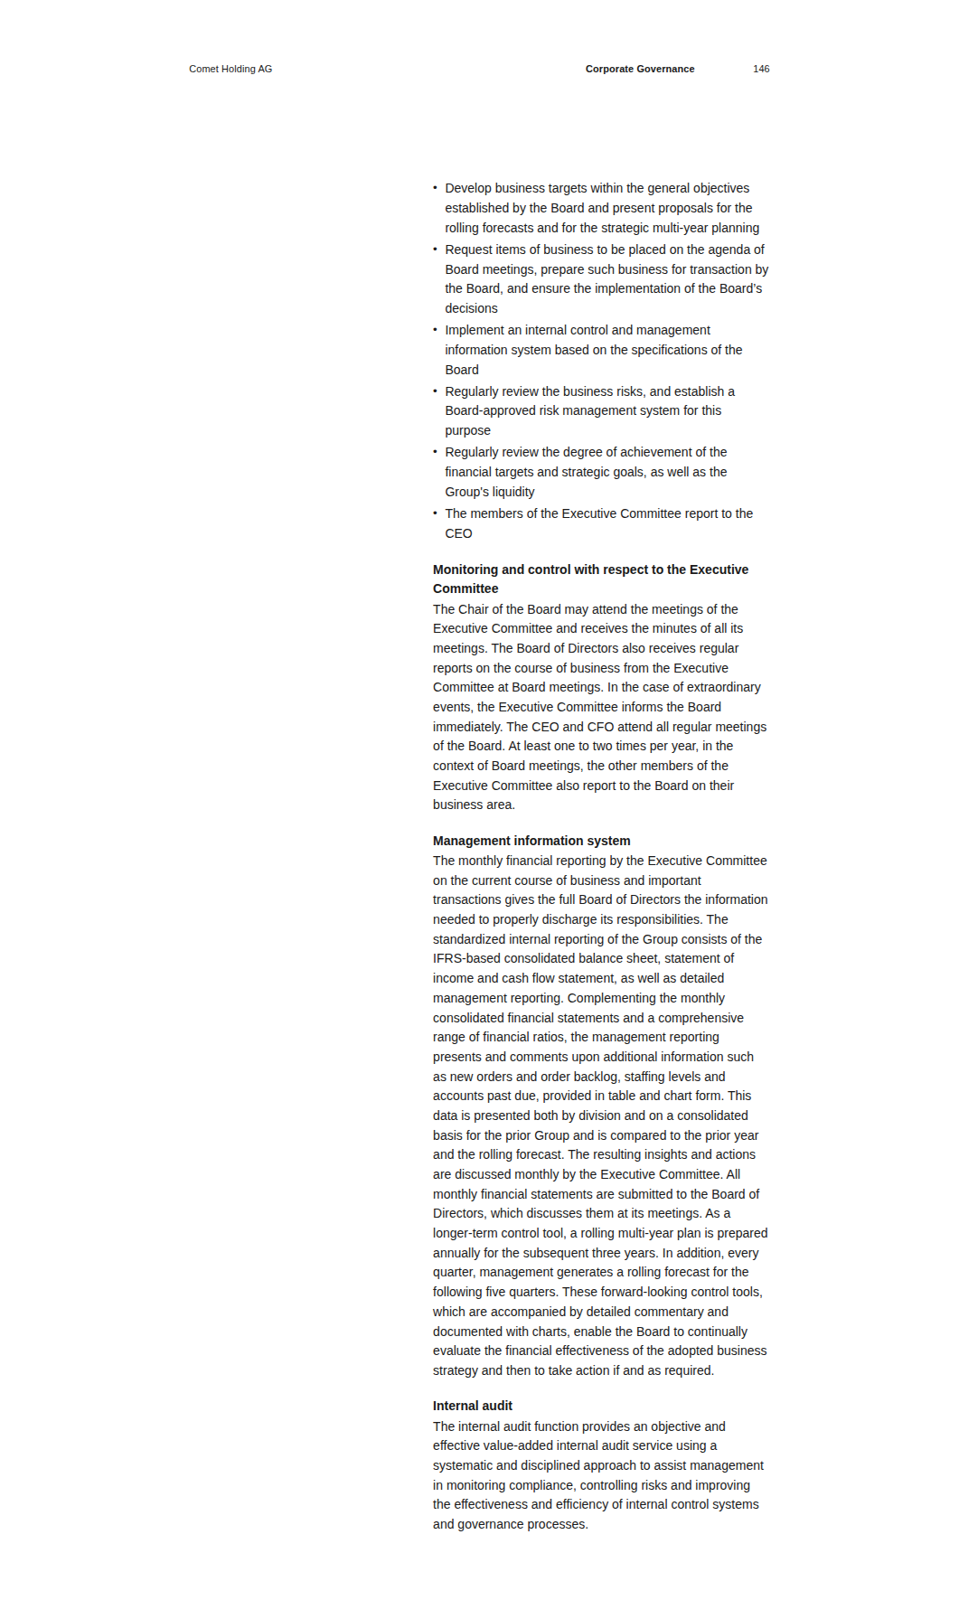Comet Holding AG
Corporate Governance 146
Develop business targets within the general objectives established by the Board and present proposals for the rolling forecasts and for the strategic multi-year planning
Request items of business to be placed on the agenda of Board meetings, prepare such business for transaction by the Board, and ensure the implementation of the Board’s decisions
Implement an internal control and management information system based on the specifications of the Board
Regularly review the business risks, and establish a Board-approved risk management system for this purpose
Regularly review the degree of achievement of the financial targets and strategic goals, as well as the Group's liquidity
The members of the Executive Committee report to the CEO
Monitoring and control with respect to the Executive Committee
The Chair of the Board may attend the meetings of the Executive Committee and receives the minutes of all its meetings. The Board of Directors also receives regular reports on the course of business from the Executive Committee at Board meetings. In the case of extraordinary events, the Executive Committee informs the Board immediately. The CEO and CFO attend all regular meetings of the Board. At least one to two times per year, in the context of Board meetings, the other members of the Executive Committee also report to the Board on their business area.
Management information system
The monthly financial reporting by the Executive Committee on the current course of business and important transactions gives the full Board of Directors the information needed to properly discharge its responsibilities. The standardized internal reporting of the Group consists of the IFRS-based consolidated balance sheet, statement of income and cash flow statement, as well as detailed management reporting. Complementing the monthly consolidated financial statements and a comprehensive range of financial ratios, the management reporting presents and comments upon additional information such as new orders and order backlog, staffing levels and accounts past due, provided in table and chart form. This data is presented both by division and on a consolidated basis for the prior Group and is compared to the prior year and the rolling forecast. The resulting insights and actions are discussed monthly by the Executive Committee. All monthly financial statements are submitted to the Board of Directors, which discusses them at its meetings. As a longer-term control tool, a rolling multi-year plan is prepared annually for the subsequent three years. In addition, every quarter, management generates a rolling forecast for the following five quarters. These forward-looking control tools, which are accompanied by detailed commentary and documented with charts, enable the Board to continually evaluate the financial effectiveness of the adopted business strategy and then to take action if and as required.
Internal audit
The internal audit function provides an objective and effective value-added internal audit service using a systematic and disciplined approach to assist management in monitoring compliance, controlling risks and improving the effectiveness and efficiency of internal control systems and governance processes.